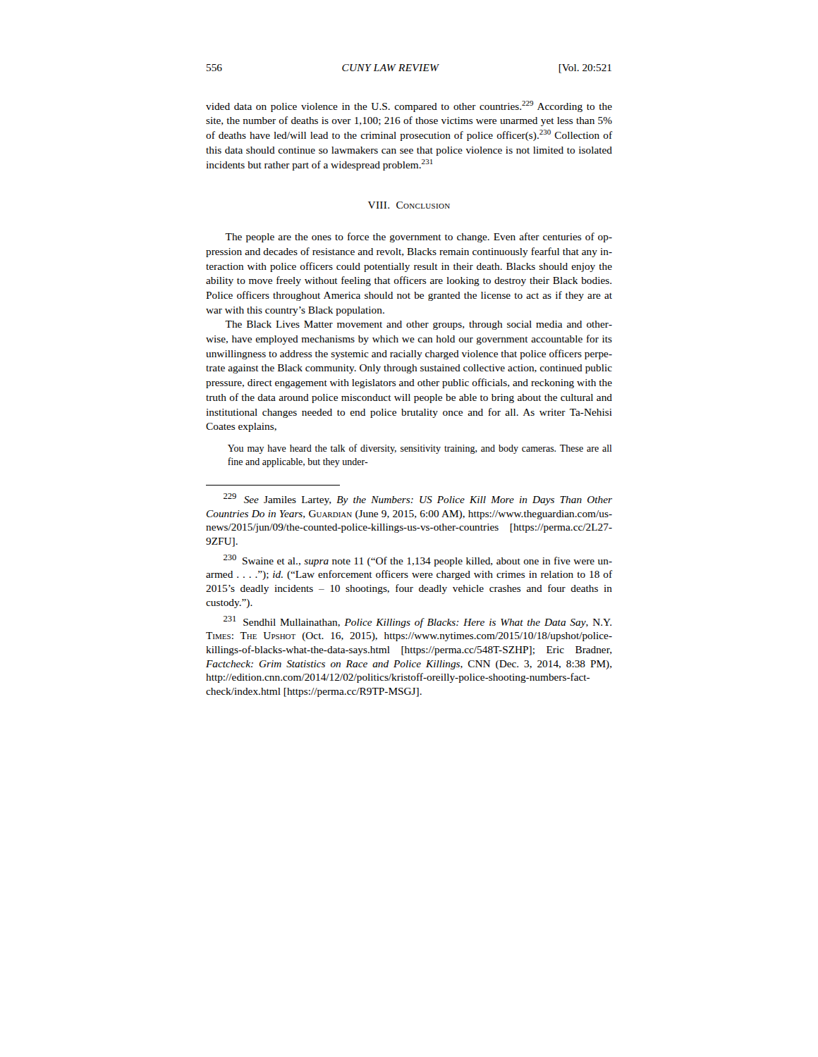556 CUNY LAW REVIEW [Vol. 20:521
vided data on police violence in the U.S. compared to other countries.229 According to the site, the number of deaths is over 1,100; 216 of those victims were unarmed yet less than 5% of deaths have led/will lead to the criminal prosecution of police officer(s).230 Collection of this data should continue so lawmakers can see that police violence is not limited to isolated incidents but rather part of a widespread problem.231
VIII. Conclusion
The people are the ones to force the government to change. Even after centuries of oppression and decades of resistance and revolt, Blacks remain continuously fearful that any interaction with police officers could potentially result in their death. Blacks should enjoy the ability to move freely without feeling that officers are looking to destroy their Black bodies. Police officers throughout America should not be granted the license to act as if they are at war with this country’s Black population.
The Black Lives Matter movement and other groups, through social media and otherwise, have employed mechanisms by which we can hold our government accountable for its unwillingness to address the systemic and racially charged violence that police officers perpetrate against the Black community. Only through sustained collective action, continued public pressure, direct engagement with legislators and other public officials, and reckoning with the truth of the data around police misconduct will people be able to bring about the cultural and institutional changes needed to end police brutality once and for all. As writer Ta-Nehisi Coates explains,
You may have heard the talk of diversity, sensitivity training, and body cameras. These are all fine and applicable, but they under-
229 See Jamiles Lartey, By the Numbers: US Police Kill More in Days Than Other Countries Do in Years, Guardian (June 9, 2015, 6:00 AM), https://www.theguardian.com/us-news/2015/jun/09/the-counted-police-killings-us-vs-other-countries [https://perma.cc/2L27-9ZFU].
230 Swaine et al., supra note 11 (“Of the 1,134 people killed, about one in five were unarmed . . . .”); id. (“Law enforcement officers were charged with crimes in relation to 18 of 2015’s deadly incidents – 10 shootings, four deadly vehicle crashes and four deaths in custody.”).
231 Sendhil Mullainathan, Police Killings of Blacks: Here is What the Data Say, N.Y. Times: The Upshot (Oct. 16, 2015), https://www.nytimes.com/2015/10/18/upshot/police-killings-of-blacks-what-the-data-says.html [https://perma.cc/548T-SZHP]; Eric Bradner, Factcheck: Grim Statistics on Race and Police Killings, CNN (Dec. 3, 2014, 8:38 PM), http://edition.cnn.com/2014/12/02/politics/kristoff-oreilly-police-shooting-numbers-fact-check/index.html [https://perma.cc/R9TP-MSGJ].